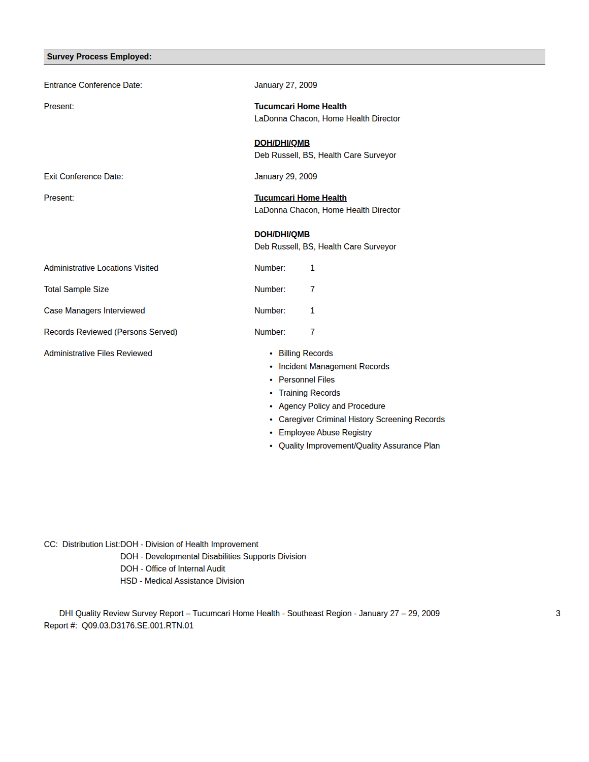Survey Process Employed:
| Entrance Conference Date: | January 27, 2009 |
| Present: | Tucumcari Home Health LaDonna Chacon, Home Health Director DOH/DHI/QMB Deb Russell, BS, Health Care Surveyor |
| Exit Conference Date: | January 29, 2009 |
| Present: | Tucumcari Home Health LaDonna Chacon, Home Health Director DOH/DHI/QMB Deb Russell, BS, Health Care Surveyor |
| Administrative Locations Visited | Number: 1 |
| Total Sample Size | Number: 7 |
| Case Managers Interviewed | Number: 1 |
| Records Reviewed (Persons Served) | Number: 7 |
| Administrative Files Reviewed | Billing Records Incident Management Records Personnel Files Training Records Agency Policy and Procedure Caregiver Criminal History Screening Records Employee Abuse Registry Quality Improvement/Quality Assurance Plan |
| CC: Distribution List: | DOH - Division of Health Improvement DOH - Developmental Disabilities Supports Division DOH - Office of Internal Audit HSD - Medical Assistance Division |
DHI Quality Review Survey Report – Tucumcari Home Health - Southeast Region - January 27 – 29, 2009 3
Report #: Q09.03.D3176.SE.001.RTN.01